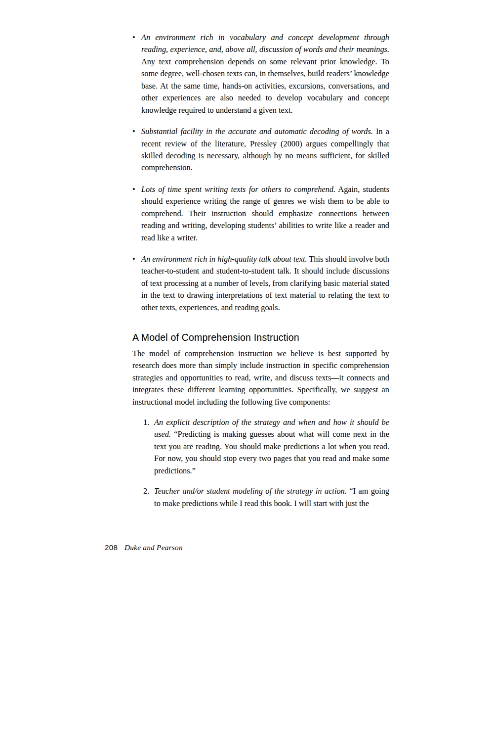An environment rich in vocabulary and concept development through reading, experience, and, above all, discussion of words and their meanings. Any text comprehension depends on some relevant prior knowledge. To some degree, well-chosen texts can, in themselves, build readers’ knowledge base. At the same time, hands-on activities, excursions, conversations, and other experiences are also needed to develop vocabulary and concept knowledge required to understand a given text.
Substantial facility in the accurate and automatic decoding of words. In a recent review of the literature, Pressley (2000) argues compellingly that skilled decoding is necessary, although by no means sufficient, for skilled comprehension.
Lots of time spent writing texts for others to comprehend. Again, students should experience writing the range of genres we wish them to be able to comprehend. Their instruction should emphasize connections between reading and writing, developing students’ abilities to write like a reader and read like a writer.
An environment rich in high-quality talk about text. This should involve both teacher-to-student and student-to-student talk. It should include discussions of text processing at a number of levels, from clarifying basic material stated in the text to drawing interpretations of text material to relating the text to other texts, experiences, and reading goals.
A Model of Comprehension Instruction
The model of comprehension instruction we believe is best supported by research does more than simply include instruction in specific comprehension strategies and opportunities to read, write, and discuss texts—it connects and integrates these different learning opportunities. Specifically, we suggest an instructional model including the following five components:
An explicit description of the strategy and when and how it should be used. “Predicting is making guesses about what will come next in the text you are reading. You should make predictions a lot when you read. For now, you should stop every two pages that you read and make some predictions.”
Teacher and/or student modeling of the strategy in action. “I am going to make predictions while I read this book. I will start with just the
208 Duke and Pearson